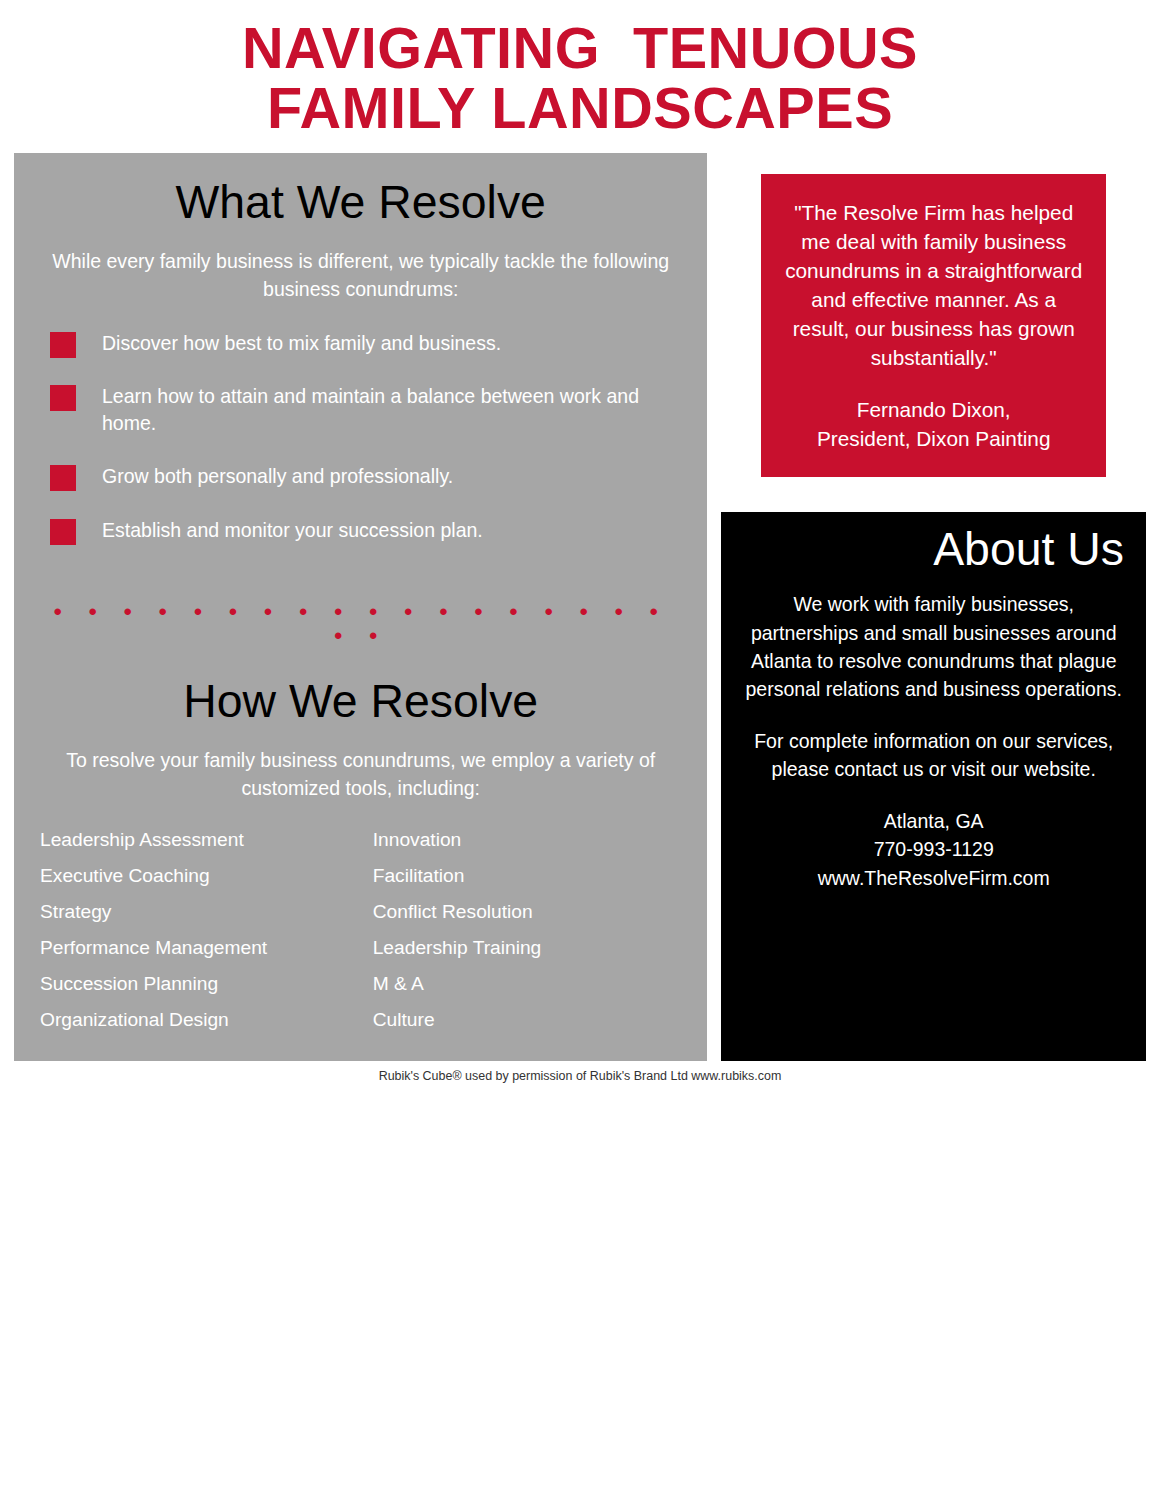Navigating Tenuous
Family Landscapes
What We Resolve
While every family business is different, we typically tackle the following business conundrums:
Discover how best to mix family and business.
Learn how to attain and maintain a balance between work and home.
Grow both personally and professionally.
Establish and monitor your succession plan.
• • • • • • • • • • • • • • • • • • • •
How We Resolve
To resolve your family business conundrums, we employ a variety of customized tools, including:
Leadership Assessment Innovation Executive Coaching Facilitation Strategy Conflict Resolution Performance Management Leadership Training Succession Planning M & A Organizational Design Culture
"The Resolve Firm has helped me deal with family business conundrums in a straightforward and effective manner. As a result, our business has grown substantially."
Fernando Dixon,
President, Dixon Painting
About Us
We work with family businesses, partnerships and small businesses around Atlanta to resolve conundrums that plague personal relations and business operations.
For complete information on our services, please contact us or visit our website.
Atlanta, GA
770-993-1129
www.TheResolveFirm.com
Rubik's Cube® used by permission of Rubik's Brand Ltd www.rubiks.com